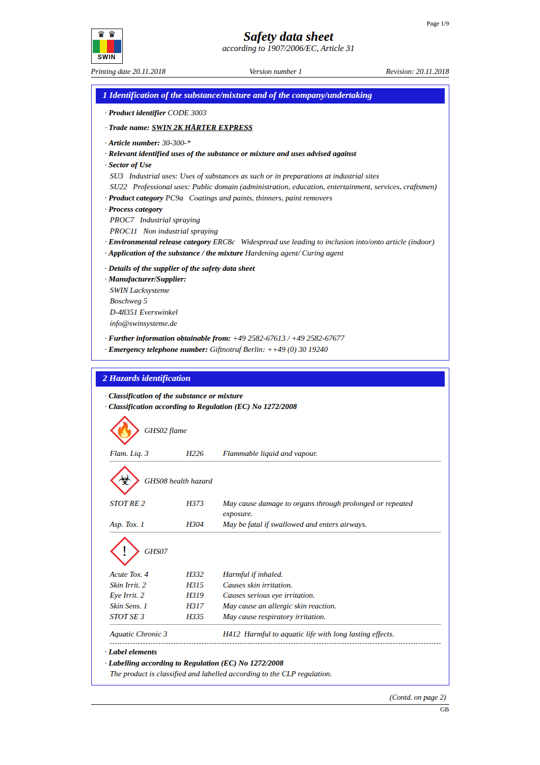Page 1/9
♛ ♛
SWIN
Safety data sheet
according to 1907/2006/EC, Article 31
Printing date 20.11.2018
Version number 1
Revision: 20.11.2018
1 Identification of the substance/mixture and of the company/undertaking
· Product identifier CODE 3003
· Trade name: SWIN 2K HÄRTER EXPRESS
· Article number: 30-300-*
· Relevant identified uses of the substance or mixture and uses advised against
· Sector of Use
SU3 Industrial uses: Uses of substances as such or in preparations at industrial sites
SU22 Professional uses: Public domain (administration, education, entertainment, services, craftsmen)
· Product category PC9a Coatings and paints, thinners, paint removers
· Process category
PROC7 Industrial spraying
PROC11 Non industrial spraying
· Environmental release category ERC8c Widespread use leading to inclusion into/onto article (indoor)
· Application of the substance / the mixture Hardening agent/ Curing agent
· Details of the supplier of the safety data sheet
· Manufacturer/Supplier:
SWIN Lacksysteme
Boschweg 5
D-48351 Everswinkel
info@swinsysteme.de
· Further information obtainable from: +49 2582-67613 / +49 2582-67677
· Emergency telephone number: Giftnotruf Berlin: ++49 (0) 30 19240
2 Hazards identification
· Classification of the substance or mixture
· Classification according to Regulation (EC) No 1272/2008
🔥
GHS02 flame
Flam. Liq. 3
H226
Flammable liquid and vapour.
☣
GHS08 health hazard
STOT RE 2
H373
May cause damage to organs through prolonged or repeated exposure.
Asp. Tox. 1
H304
May be fatal if swallowed and enters airways.
!
GHS07
Acute Tox. 4
H332
Harmful if inhaled.
Skin Irrit. 2
H315
Causes skin irritation.
Eye Irrit. 2
H319
Causes serious eye irritation.
Skin Sens. 1
H317
May cause an allergic skin reaction.
STOT SE 3
H335
May cause respiratory irritation.
Aquatic Chronic 3
H412 Harmful to aquatic life with long lasting effects.
· Label elements
· Labelling according to Regulation (EC) No 1272/2008
The product is classified and labelled according to the CLP regulation.
(Contd. on page 2)
GB